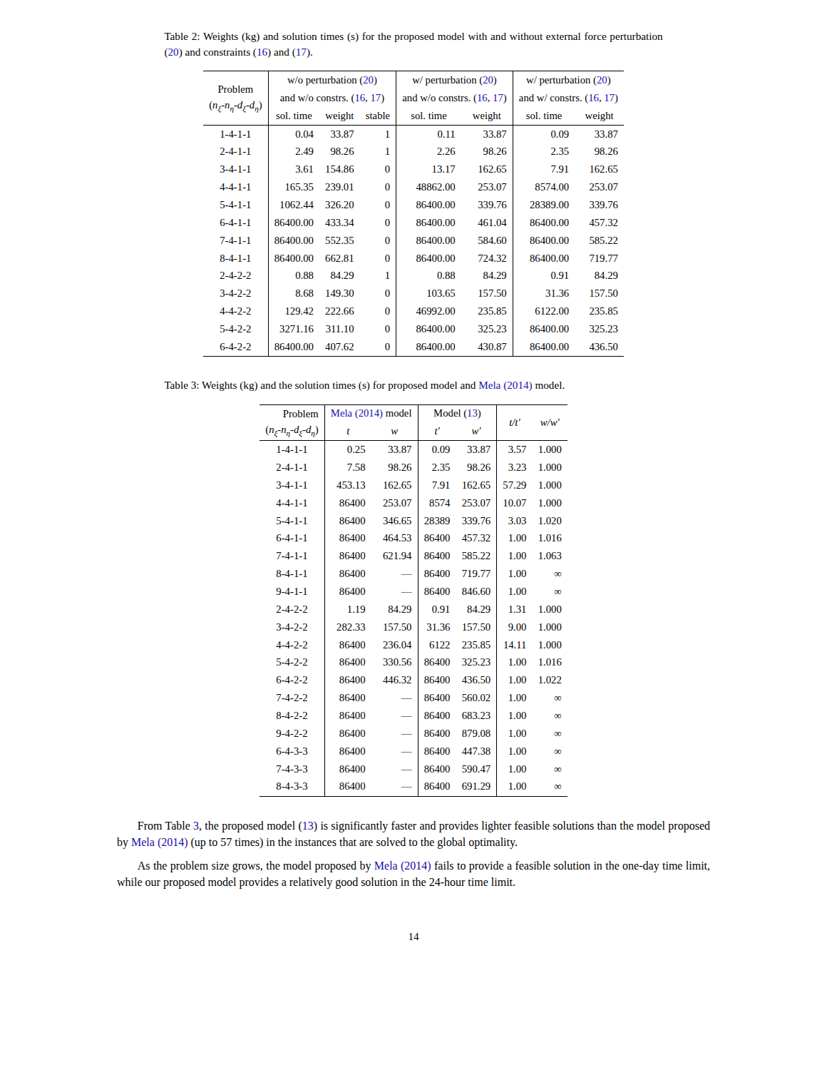Table 2: Weights (kg) and solution times (s) for the proposed model with and without external force perturbation (20) and constraints (16) and (17).
| Problem ( n ξ - n η - d ξ - d η ) | w/o perturbation ( 20 ) | w/ perturbation ( 20 ) | w/ perturbation ( 20 ) |
| --- | --- | --- | --- |
| and w/o constrs. ( 16 , 17 ) | and w/o constrs. ( 16 , 17 ) | and w/ constrs. ( 16 , 17 ) |
| sol. time | weight | stable | sol. time | weight | sol. time | weight |
| 1-4-1-1 | 0.04 | 33.87 | 1 | 0.11 | 33.87 | 0.09 | 33.87 |
| 2-4-1-1 | 2.49 | 98.26 | 1 | 2.26 | 98.26 | 2.35 | 98.26 |
| 3-4-1-1 | 3.61 | 154.86 | 0 | 13.17 | 162.65 | 7.91 | 162.65 |
| 4-4-1-1 | 165.35 | 239.01 | 0 | 48862.00 | 253.07 | 8574.00 | 253.07 |
| 5-4-1-1 | 1062.44 | 326.20 | 0 | 86400.00 | 339.76 | 28389.00 | 339.76 |
| 6-4-1-1 | 86400.00 | 433.34 | 0 | 86400.00 | 461.04 | 86400.00 | 457.32 |
| 7-4-1-1 | 86400.00 | 552.35 | 0 | 86400.00 | 584.60 | 86400.00 | 585.22 |
| 8-4-1-1 | 86400.00 | 662.81 | 0 | 86400.00 | 724.32 | 86400.00 | 719.77 |
| 2-4-2-2 | 0.88 | 84.29 | 1 | 0.88 | 84.29 | 0.91 | 84.29 |
| 3-4-2-2 | 8.68 | 149.30 | 0 | 103.65 | 157.50 | 31.36 | 157.50 |
| 4-4-2-2 | 129.42 | 222.66 | 0 | 46992.00 | 235.85 | 6122.00 | 235.85 |
| 5-4-2-2 | 3271.16 | 311.10 | 0 | 86400.00 | 325.23 | 86400.00 | 325.23 |
| 6-4-2-2 | 86400.00 | 407.62 | 0 | 86400.00 | 430.87 | 86400.00 | 436.50 |
Table 3: Weights (kg) and the solution times (s) for proposed model and Mela (2014) model.
| Problem ( n ξ - n η - d ξ - d η ) | Mela (2014) model | Model ( 13 ) | t/t′ | w/w′ |
| --- | --- | --- | --- | --- |
| t | w | t′ | w′ |
| 1-4-1-1 | 0.25 | 33.87 | 0.09 | 33.87 | 3.57 | 1.000 |
| 2-4-1-1 | 7.58 | 98.26 | 2.35 | 98.26 | 3.23 | 1.000 |
| 3-4-1-1 | 453.13 | 162.65 | 7.91 | 162.65 | 57.29 | 1.000 |
| 4-4-1-1 | 86400 | 253.07 | 8574 | 253.07 | 10.07 | 1.000 |
| 5-4-1-1 | 86400 | 346.65 | 28389 | 339.76 | 3.03 | 1.020 |
| 6-4-1-1 | 86400 | 464.53 | 86400 | 457.32 | 1.00 | 1.016 |
| 7-4-1-1 | 86400 | 621.94 | 86400 | 585.22 | 1.00 | 1.063 |
| 8-4-1-1 | 86400 | — | 86400 | 719.77 | 1.00 | ∞ |
| 9-4-1-1 | 86400 | — | 86400 | 846.60 | 1.00 | ∞ |
| 2-4-2-2 | 1.19 | 84.29 | 0.91 | 84.29 | 1.31 | 1.000 |
| 3-4-2-2 | 282.33 | 157.50 | 31.36 | 157.50 | 9.00 | 1.000 |
| 4-4-2-2 | 86400 | 236.04 | 6122 | 235.85 | 14.11 | 1.000 |
| 5-4-2-2 | 86400 | 330.56 | 86400 | 325.23 | 1.00 | 1.016 |
| 6-4-2-2 | 86400 | 446.32 | 86400 | 436.50 | 1.00 | 1.022 |
| 7-4-2-2 | 86400 | — | 86400 | 560.02 | 1.00 | ∞ |
| 8-4-2-2 | 86400 | — | 86400 | 683.23 | 1.00 | ∞ |
| 9-4-2-2 | 86400 | — | 86400 | 879.08 | 1.00 | ∞ |
| 6-4-3-3 | 86400 | — | 86400 | 447.38 | 1.00 | ∞ |
| 7-4-3-3 | 86400 | — | 86400 | 590.47 | 1.00 | ∞ |
| 8-4-3-3 | 86400 | — | 86400 | 691.29 | 1.00 | ∞ |
From Table 3, the proposed model (13) is significantly faster and provides lighter feasible solutions than the model proposed by Mela (2014) (up to 57 times) in the instances that are solved to the global optimality.
As the problem size grows, the model proposed by Mela (2014) fails to provide a feasible solution in the one-day time limit, while our proposed model provides a relatively good solution in the 24-hour time limit.
14